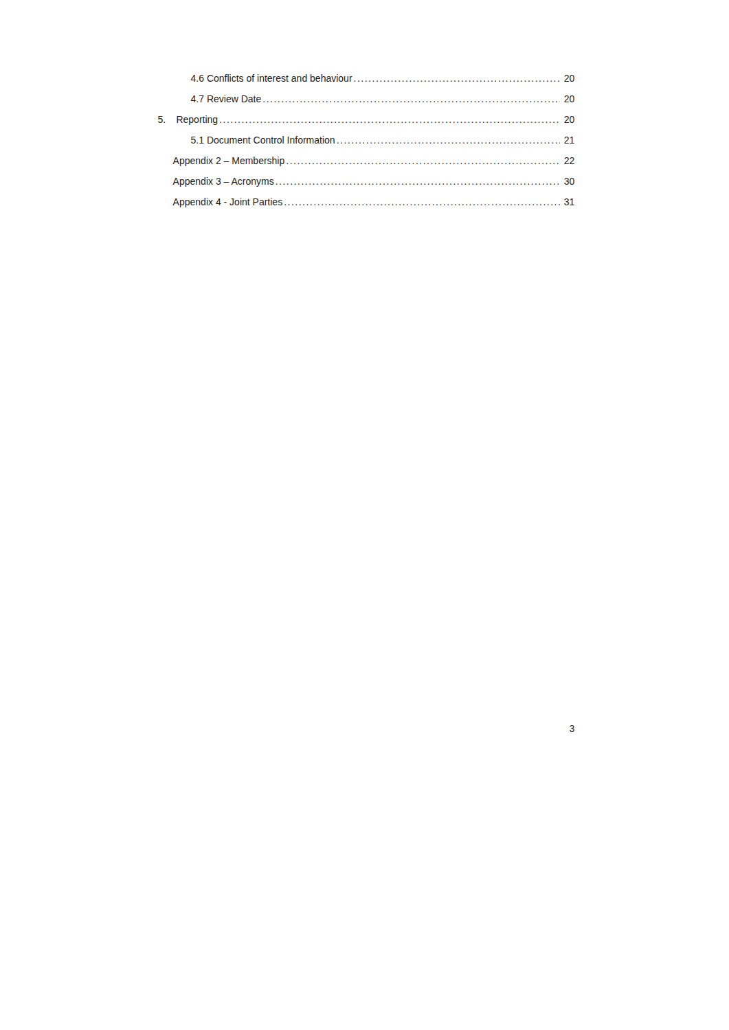4.6 Conflicts of interest and behaviour .................................................................................................................. 20
4.7 Review Date ............................................................................................................................................. 20
5. Reporting ................................................................................................................................................. 20
5.1 Document Control Information ....................................................................................................... 21
Appendix 2 – Membership ................................................................................................................................. 22
Appendix 3 – Acronyms ....................................................................................................................................... 30
Appendix 4 - Joint Parties ..................................................................................................................................... 31
3